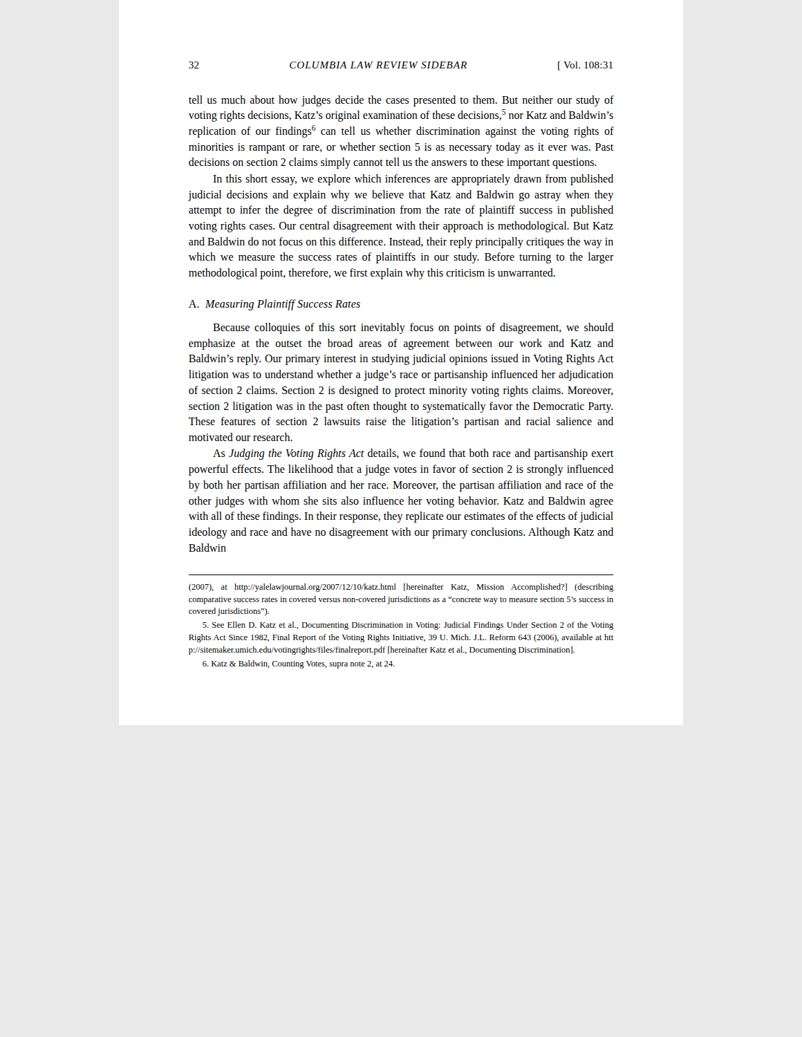32 COLUMBIA LAW REVIEW SIDEBAR [ Vol. 108:31
tell us much about how judges decide the cases presented to them. But neither our study of voting rights decisions, Katz’s original examination of these decisions,5 nor Katz and Baldwin’s replication of our findings6 can tell us whether discrimination against the voting rights of minorities is rampant or rare, or whether section 5 is as necessary today as it ever was. Past decisions on section 2 claims simply cannot tell us the answers to these important questions.
In this short essay, we explore which inferences are appropriately drawn from published judicial decisions and explain why we believe that Katz and Baldwin go astray when they attempt to infer the degree of discrimination from the rate of plaintiff success in published voting rights cases. Our central disagreement with their approach is methodological. But Katz and Baldwin do not focus on this difference. Instead, their reply principally critiques the way in which we measure the success rates of plaintiffs in our study. Before turning to the larger methodological point, therefore, we first explain why this criticism is unwarranted.
A. Measuring Plaintiff Success Rates
Because colloquies of this sort inevitably focus on points of disagreement, we should emphasize at the outset the broad areas of agreement between our work and Katz and Baldwin’s reply. Our primary interest in studying judicial opinions issued in Voting Rights Act litigation was to understand whether a judge’s race or partisanship influenced her adjudication of section 2 claims. Section 2 is designed to protect minority voting rights claims. Moreover, section 2 litigation was in the past often thought to systematically favor the Democratic Party. These features of section 2 lawsuits raise the litigation’s partisan and racial salience and motivated our research.
As Judging the Voting Rights Act details, we found that both race and partisanship exert powerful effects. The likelihood that a judge votes in favor of section 2 is strongly influenced by both her partisan affiliation and her race. Moreover, the partisan affiliation and race of the other judges with whom she sits also influence her voting behavior. Katz and Baldwin agree with all of these findings. In their response, they replicate our estimates of the effects of judicial ideology and race and have no disagreement with our primary conclusions. Although Katz and Baldwin
(2007), at http://yalelawjournal.org/2007/12/10/katz.html [hereinafter Katz, Mission Accomplished?] (describing comparative success rates in covered versus non-covered jurisdictions as a “concrete way to measure section 5’s success in covered jurisdictions”).
5. See Ellen D. Katz et al., Documenting Discrimination in Voting: Judicial Findings Under Section 2 of the Voting Rights Act Since 1982, Final Report of the Voting Rights Initiative, 39 U. Mich. J.L. Reform 643 (2006), available at http://sitemaker.umich.edu/votingrights/files/finalreport.pdf [hereinafter Katz et al., Documenting Discrimination].
6. Katz & Baldwin, Counting Votes, supra note 2, at 24.